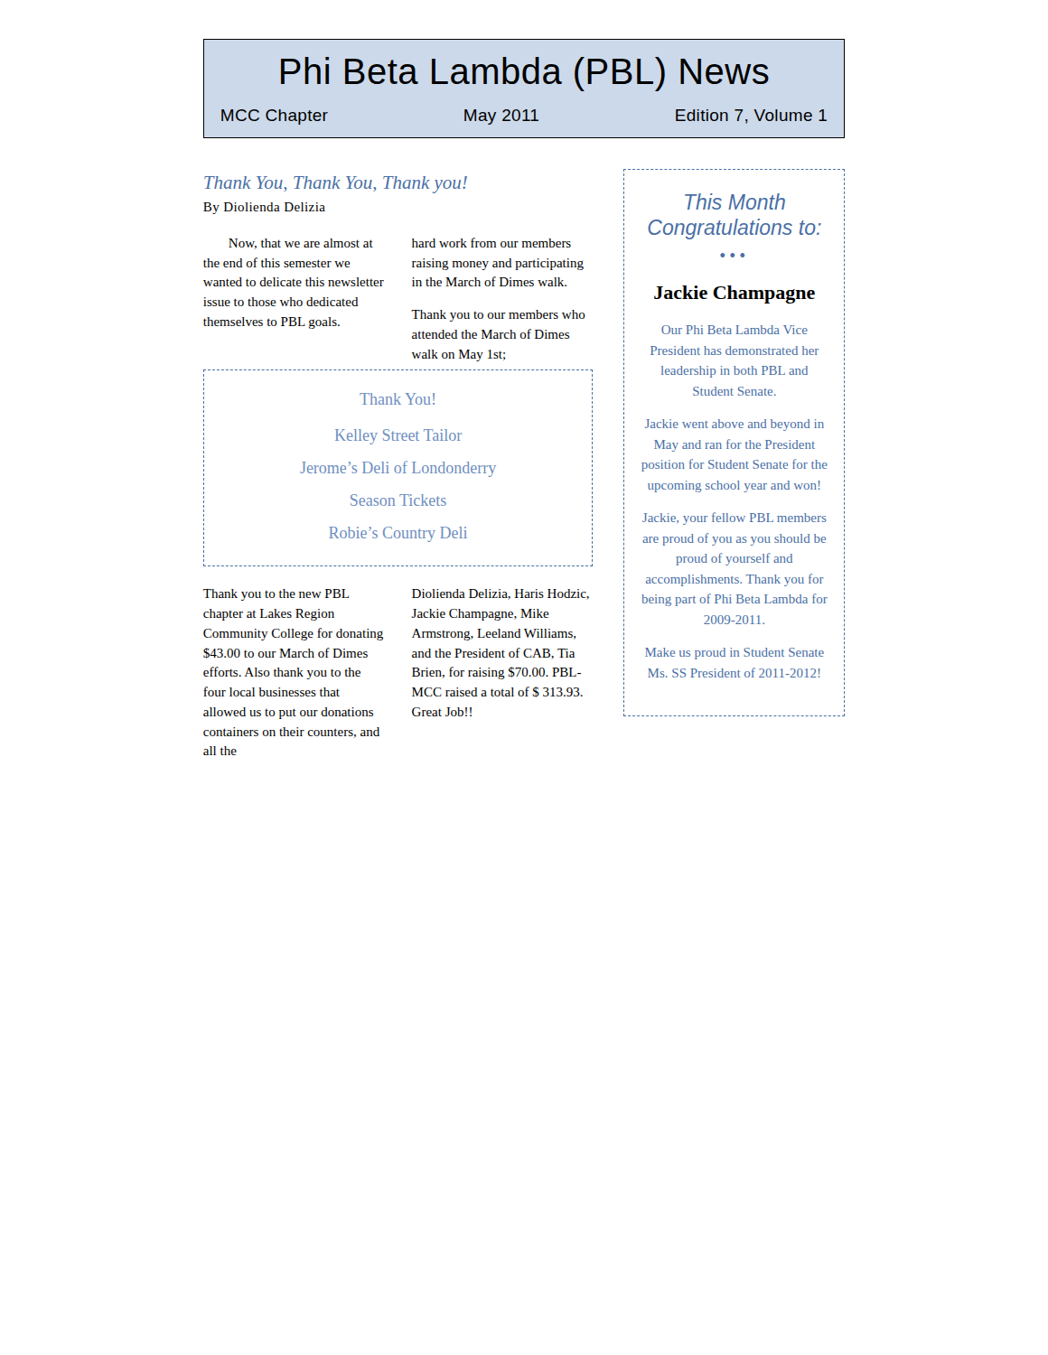Phi Beta Lambda (PBL) News
MCC Chapter May 2011 Edition 7, Volume 1
Thank You, Thank You, Thank you!
By Diolienda Delizia
Now, that we are almost at the end of this semester we wanted to delicate this newsletter issue to those who dedicated themselves to PBL goals.
hard work from our members raising money and participating in the March of Dimes walk.
Thank you to our members who attended the March of Dimes walk on May 1st;
Thank You!
Kelley Street Tailor
Jerome’s Deli of Londonderry
Season Tickets
Robie’s Country Deli
Thank you to the new PBL chapter at Lakes Region Community College for donating $43.00 to our March of Dimes efforts. Also thank you to the four local businesses that allowed us to put our donations containers on their counters, and all the
Diolienda Delizia, Haris Hodzic, Jackie Champagne, Mike Armstrong, Leeland Williams, and the President of CAB, Tia Brien, for raising $70.00. PBL-MCC raised a total of $ 313.93. Great Job!!
This Month Congratulations to:
•••
Jackie Champagne
Our Phi Beta Lambda Vice President has demonstrated her leadership in both PBL and Student Senate.
Jackie went above and beyond in May and ran for the President position for Student Senate for the upcoming school year and won!
Jackie, your fellow PBL members are proud of you as you should be proud of yourself and accomplishments. Thank you for being part of Phi Beta Lambda for 2009-2011.
Make us proud in Student Senate Ms. SS President of 2011-2012!